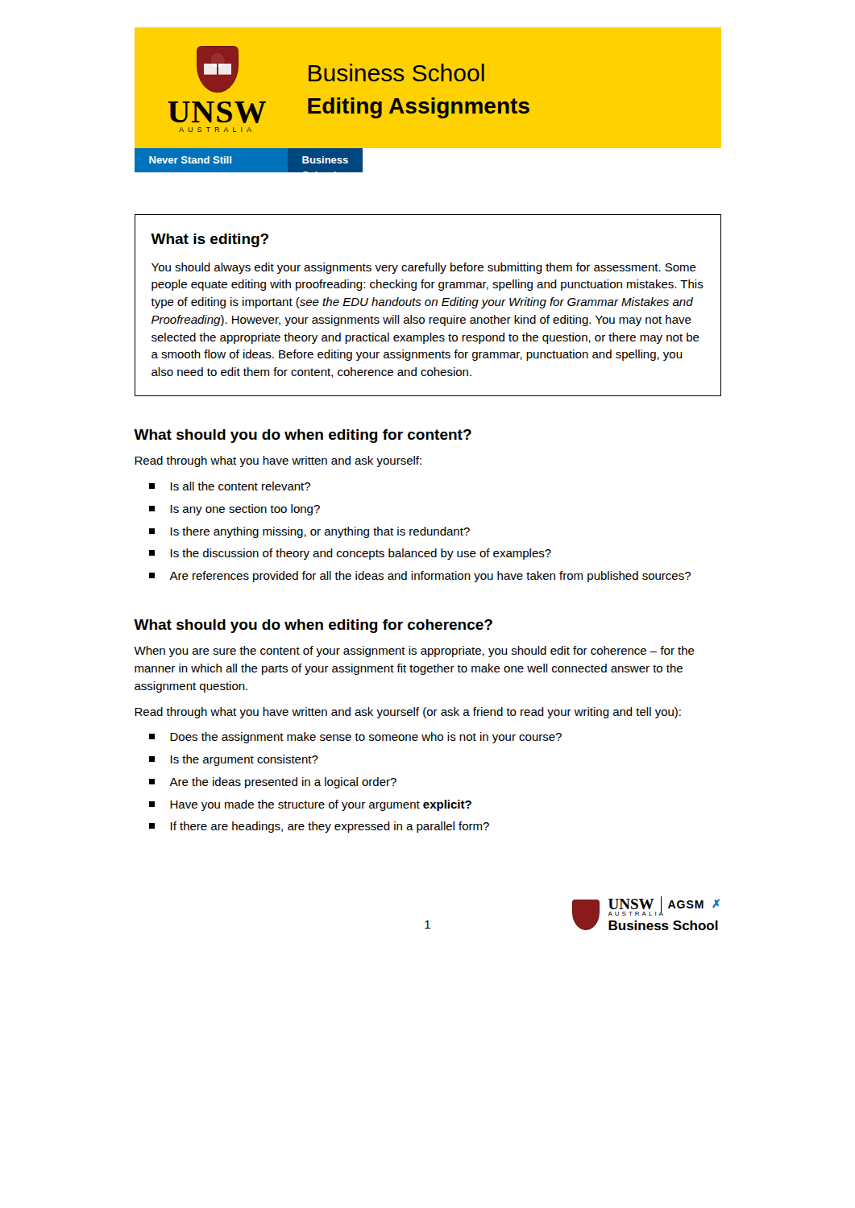UNSW
AUSTRALIA
Business School
Editing Assignments
Never Stand Still
Business School
What is editing?
You should always edit your assignments very carefully before submitting them for assessment. Some people equate editing with proofreading: checking for grammar, spelling and punctuation mistakes. This type of editing is important (see the EDU handouts on Editing your Writing for Grammar Mistakes and Proofreading). However, your assignments will also require another kind of editing. You may not have selected the appropriate theory and practical examples to respond to the question, or there may not be a smooth flow of ideas. Before editing your assignments for grammar, punctuation and spelling, you also need to edit them for content, coherence and cohesion.
What should you do when editing for content?
Read through what you have written and ask yourself:
Is all the content relevant?
Is any one section too long?
Is there anything missing, or anything that is redundant?
Is the discussion of theory and concepts balanced by use of examples?
Are references provided for all the ideas and information you have taken from published sources?
What should you do when editing for coherence?
When you are sure the content of your assignment is appropriate, you should edit for coherence – for the manner in which all the parts of your assignment fit together to make one well connected answer to the assignment question.
Read through what you have written and ask yourself (or ask a friend to read your writing and tell you):
Does the assignment make sense to someone who is not in your course?
Is the argument consistent?
Are the ideas presented in a logical order?
Have you made the structure of your argument explicit?
If there are headings, are they expressed in a parallel form?
1
UNSW AGSM ✗
AUSTRALIA
Business School